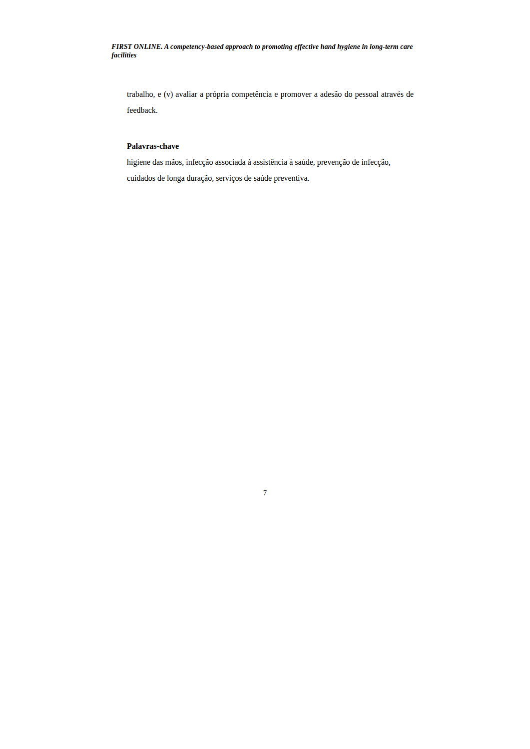FIRST ONLINE. A competency-based approach to promoting effective hand hygiene in long-term care facilities
trabalho, e (v) avaliar a própria competência e promover a adesão do pessoal através de feedback.
Palavras-chave
higiene das mãos, infecção associada à assistência à saúde, prevenção de infecção, cuidados de longa duração, serviços de saúde preventiva.
7